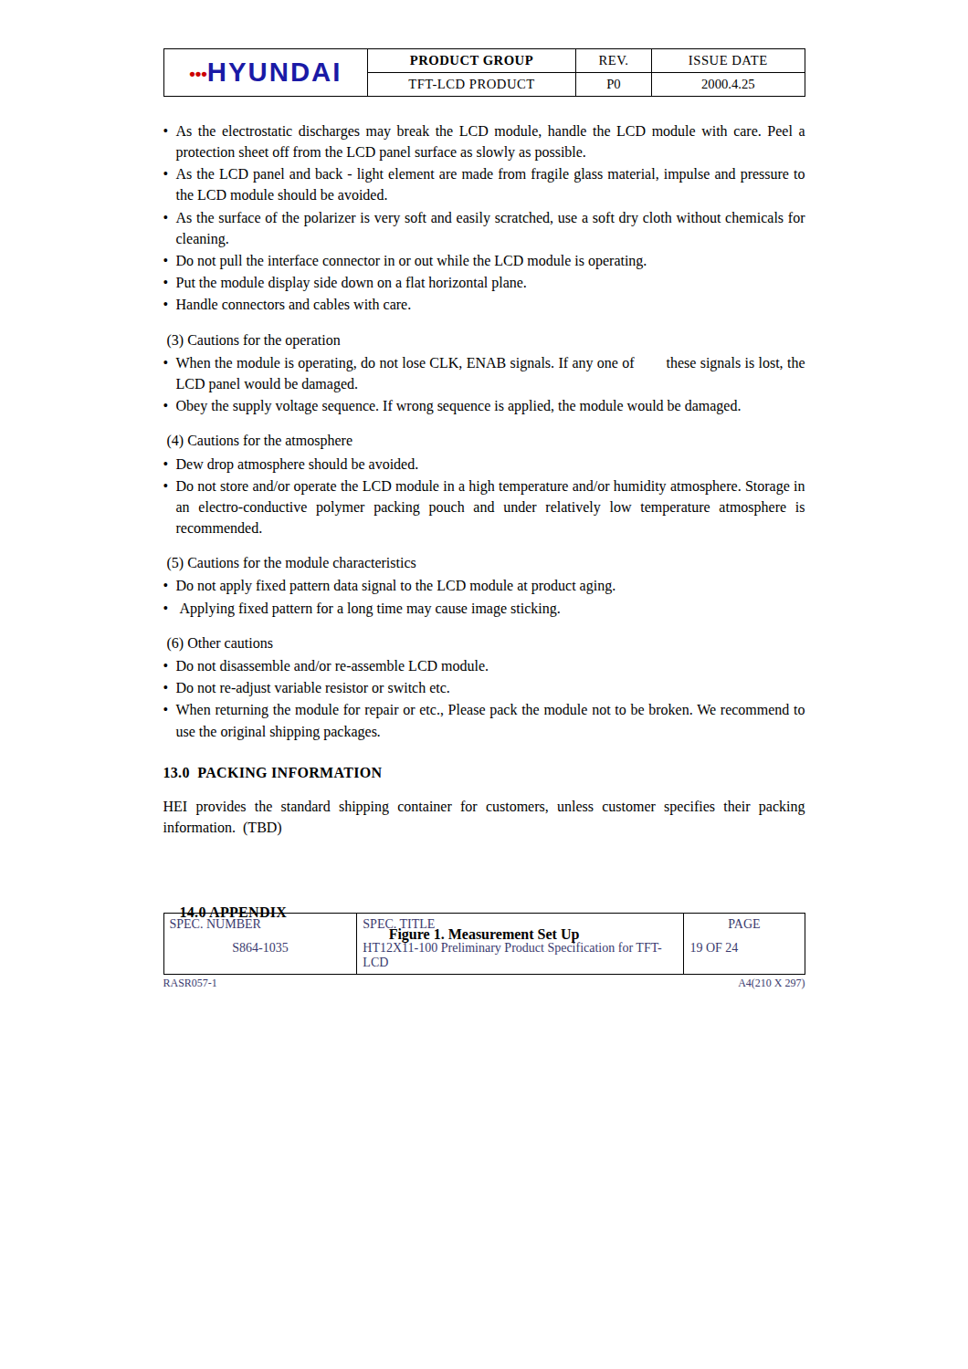| ••• HYUNDAI | PRODUCT GROUP | REV. | ISSUE DATE |
| TFT-LCD PRODUCT | P0 | 2000.4.25 |
As the electrostatic discharges may break the LCD module, handle the LCD module with care. Peel a protection sheet off from the LCD panel surface as slowly as possible.
As the LCD panel and back - light element are made from fragile glass material, impulse and pressure to the LCD module should be avoided.
As the surface of the polarizer is very soft and easily scratched, use a soft dry cloth without chemicals for cleaning.
Do not pull the interface connector in or out while the LCD module is operating.
Put the module display side down on a flat horizontal plane.
Handle connectors and cables with care.
(3) Cautions for the operation
When the module is operating, do not lose CLK, ENAB signals. If any one of these signals is lost, the LCD panel would be damaged.
Obey the supply voltage sequence. If wrong sequence is applied, the module would be damaged.
(4) Cautions for the atmosphere
Dew drop atmosphere should be avoided.
Do not store and/or operate the LCD module in a high temperature and/or humidity atmosphere. Storage in an electro-conductive polymer packing pouch and under relatively low temperature atmosphere is recommended.
(5) Cautions for the module characteristics
Do not apply fixed pattern data signal to the LCD module at product aging.
Applying fixed pattern for a long time may cause image sticking.
(6) Other cautions
Do not disassemble and/or re-assemble LCD module.
Do not re-adjust variable resistor or switch etc.
When returning the module for repair or etc., Please pack the module not to be broken. We recommend to use the original shipping packages.
13.0 PACKING INFORMATION
HEI provides the standard shipping container for customers, unless customer specifies their packing information. (TBD)
14.0 APPENDIX
Figure 1. Measurement Set Up
| SPEC. NUMBER S864-1035 | SPEC. TITLE HT12X11-100 Preliminary Product Specification for TFT-LCD | PAGE 19 OF 24 |
RASR057-1 A4(210 X 297)